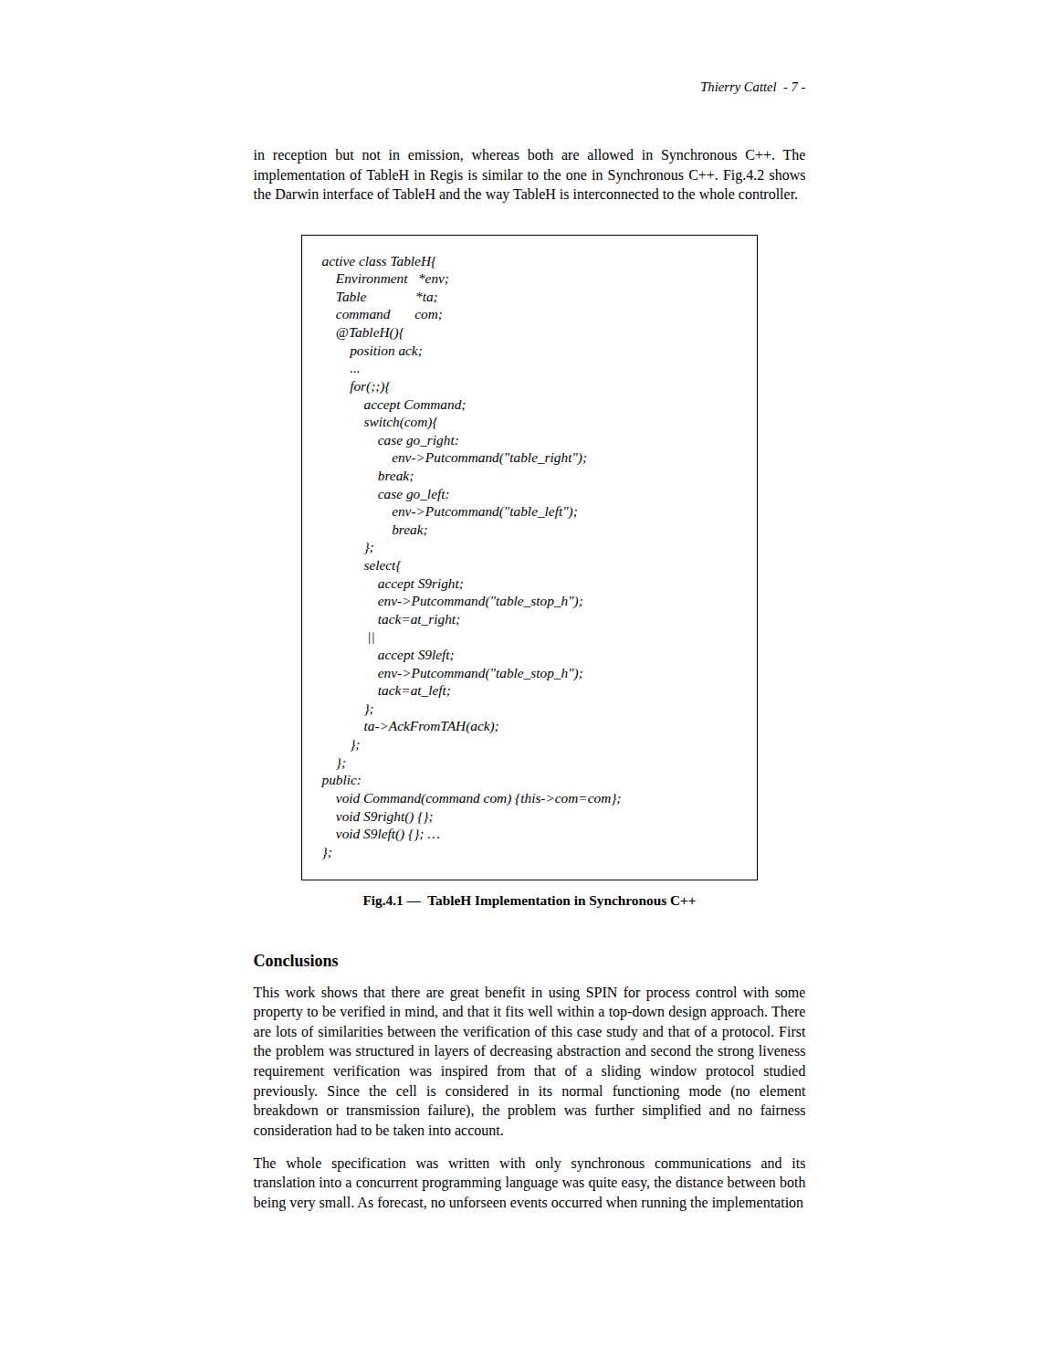Thierry Cattel - 7 -
in reception but not in emission, whereas both are allowed in Synchronous C++. The implementation of TableH in Regis is similar to the one in Synchronous C++. Fig.4.2 shows the Darwin interface of TableH and the way TableH is interconnected to the whole controller.
active class TableH{
    Environment   *env;
    Table              *ta;
    command       com;
    @TableH(){
        position ack;
        ...
        for(;;){
            accept Command;
            switch(com){
                case go_right:
                    env->Putcommand("table_right");
                break;
                case go_left:
                    env->Putcommand("table_left");
                    break;
            };
            select{
                accept S9right;
                env->Putcommand("table_stop_h");
                tack=at_right;
             ||
                accept S9left;
                env->Putcommand("table_stop_h");
                tack=at_left;
            };
            ta->AckFromTAH(ack);
        };
    };
public:
    void Command(command com) {this->com=com};
    void S9right() {};
    void S9left() {}; …
};
Fig.4.1 — TableH Implementation in Synchronous C++
Conclusions
This work shows that there are great benefit in using SPIN for process control with some property to be verified in mind, and that it fits well within a top-down design approach. There are lots of similarities between the verification of this case study and that of a protocol. First the problem was structured in layers of decreasing abstraction and second the strong liveness requirement verification was inspired from that of a sliding window protocol studied previously. Since the cell is considered in its normal functioning mode (no element breakdown or transmission failure), the problem was further simplified and no fairness consideration had to be taken into account.
The whole specification was written with only synchronous communications and its translation into a concurrent programming language was quite easy, the distance between both being very small. As forecast, no unforseen events occurred when running the implementation